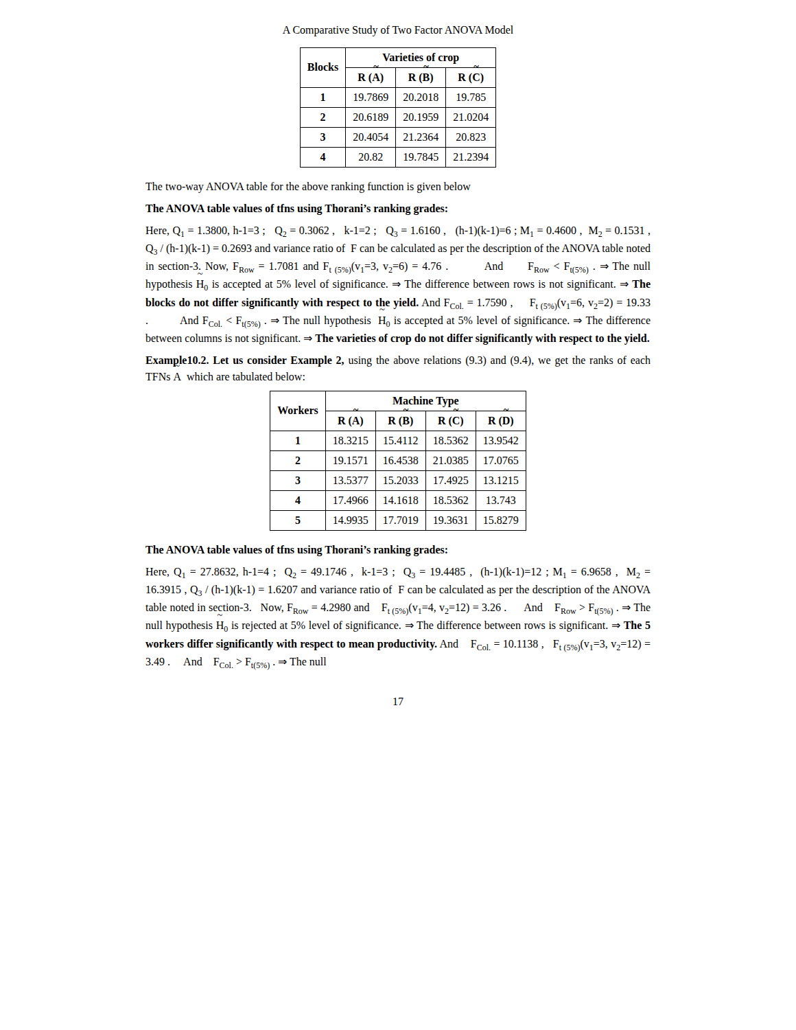A Comparative Study of Two Factor ANOVA Model
| Blocks | Varieties of crop |
| --- | --- |
| R ( A ) | R ( B ) | R ( C ) |
| 1 | 19.7869 | 20.2018 | 19.785 |
| 2 | 20.6189 | 20.1959 | 21.0204 |
| 3 | 20.4054 | 21.2364 | 20.823 |
| 4 | 20.82 | 19.7845 | 21.2394 |
The two-way ANOVA table for the above ranking function is given below
The ANOVA table values of tfns using Thorani’s ranking grades:
Here, Q1 = 1.3800, h-1=3 ; Q2 = 0.3062 , k-1=2 ; Q3 = 1.6160 , (h-1)(k-1)=6 ; M1 = 0.4600 , M2 = 0.1531 , Q3 / (h-1)(k-1) = 0.2693 and variance ratio of F can be calculated as per the description of the ANOVA table noted in section-3. Now, FRow = 1.7081 and Ft (5%)(v1=3, v2=6) = 4.76 . And FRow < Ft(5%) . ⇒ The null hypothesis H0 is accepted at 5% level of significance. ⇒ The difference between rows is not significant. ⇒ The blocks do not differ significantly with respect to the yield. And FCol. = 1.7590 , Ft (5%)(v1=6, v2=2) = 19.33 . And FCol. < Ft(5%) . ⇒ The null hypothesis H0 is accepted at 5% level of significance. ⇒ The difference between columns is not significant. ⇒ The varieties of crop do not differ significantly with respect to the yield.
Example10.2. Let us consider Example 2, using the above relations (9.3) and (9.4), we get the ranks of each TFNs A which are tabulated below:
| Workers | Machine Type |
| --- | --- |
| R ( A ) | R ( B ) | R ( C ) | R ( D ) |
| 1 | 18.3215 | 15.4112 | 18.5362 | 13.9542 |
| 2 | 19.1571 | 16.4538 | 21.0385 | 17.0765 |
| 3 | 13.5377 | 15.2033 | 17.4925 | 13.1215 |
| 4 | 17.4966 | 14.1618 | 18.5362 | 13.743 |
| 5 | 14.9935 | 17.7019 | 19.3631 | 15.8279 |
The ANOVA table values of tfns using Thorani’s ranking grades:
Here, Q1 = 27.8632, h-1=4 ; Q2 = 49.1746 , k-1=3 ; Q3 = 19.4485 , (h-1)(k-1)=12 ; M1 = 6.9658 , M2 = 16.3915 , Q3 / (h-1)(k-1) = 1.6207 and variance ratio of F can be calculated as per the description of the ANOVA table noted in section-3. Now, FRow = 4.2980 and Ft (5%)(v1=4, v2=12) = 3.26 . And FRow > Ft(5%) . ⇒ The null hypothesis H0 is rejected at 5% level of significance. ⇒ The difference between rows is significant. ⇒ The 5 workers differ significantly with respect to mean productivity. And FCol. = 10.1138 , Ft (5%)(v1=3, v2=12) = 3.49 . And FCol. > Ft(5%) . ⇒ The null
17